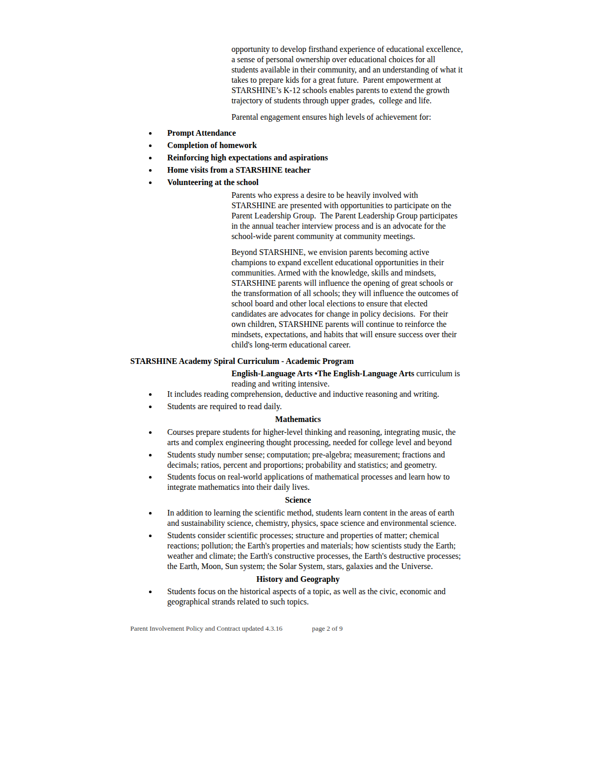opportunity to develop firsthand experience of educational excellence, a sense of personal ownership over educational choices for all students available in their community, and an understanding of what it takes to prepare kids for a great future. Parent empowerment at STARSHINE’s K-12 schools enables parents to extend the growth trajectory of students through upper grades, college and life.
Parental engagement ensures high levels of achievement for:
Prompt Attendance
Completion of homework
Reinforcing high expectations and aspirations
Home visits from a STARSHINE teacher
Volunteering at the school
Parents who express a desire to be heavily involved with STARSHINE are presented with opportunities to participate on the Parent Leadership Group. The Parent Leadership Group participates in the annual teacher interview process and is an advocate for the school-wide parent community at community meetings.
Beyond STARSHINE, we envision parents becoming active champions to expand excellent educational opportunities in their communities. Armed with the knowledge, skills and mindsets, STARSHINE parents will influence the opening of great schools or the transformation of all schools; they will influence the outcomes of school board and other local elections to ensure that elected candidates are advocates for change in policy decisions. For their own children, STARSHINE parents will continue to reinforce the mindsets, expectations, and habits that will ensure success over their child's long-term educational career.
STARSHINE Academy Spiral Curriculum - Academic Program
English-Language Arts •The English-Language Arts curriculum is reading and writing intensive.
It includes reading comprehension, deductive and inductive reasoning and writing.
Students are required to read daily.
Mathematics
Courses prepare students for higher-level thinking and reasoning, integrating music, the arts and complex engineering thought processing, needed for college level and beyond
Students study number sense; computation; pre-algebra; measurement; fractions and decimals; ratios, percent and proportions; probability and statistics; and geometry.
Students focus on real-world applications of mathematical processes and learn how to integrate mathematics into their daily lives.
Science
In addition to learning the scientific method, students learn content in the areas of earth and sustainability science, chemistry, physics, space science and environmental science.
Students consider scientific processes; structure and properties of matter; chemical reactions; pollution; the Earth's properties and materials; how scientists study the Earth; weather and climate; the Earth's constructive processes, the Earth's destructive processes; the Earth, Moon, Sun system; the Solar System, stars, galaxies and the Universe.
History and Geography
Students focus on the historical aspects of a topic, as well as the civic, economic and geographical strands related to such topics.
Parent Involvement Policy and Contract updated 4.3.16 page 2 of 9